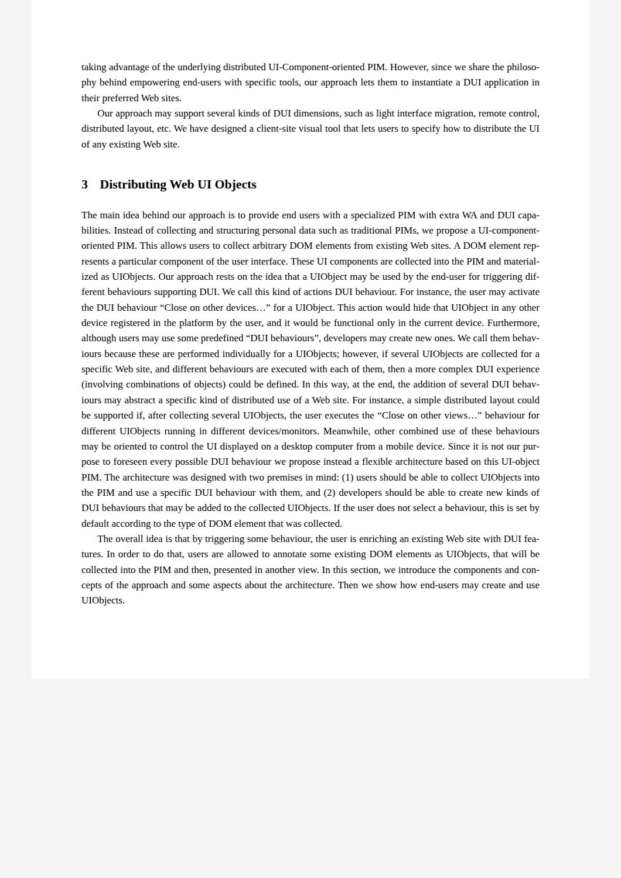taking advantage of the underlying distributed UI-Component-oriented PIM. However, since we share the philosophy behind empowering end-users with specific tools, our approach lets them to instantiate a DUI application in their preferred Web sites.
Our approach may support several kinds of DUI dimensions, such as light interface migration, remote control, distributed layout, etc. We have designed a client-site visual tool that lets users to specify how to distribute the UI of any existing Web site.
3 Distributing Web UI Objects
The main idea behind our approach is to provide end users with a specialized PIM with extra WA and DUI capabilities. Instead of collecting and structuring personal data such as traditional PIMs, we propose a UI-component-oriented PIM. This allows users to collect arbitrary DOM elements from existing Web sites. A DOM element represents a particular component of the user interface. These UI components are collected into the PIM and materialized as UIObjects. Our approach rests on the idea that a UIObject may be used by the end-user for triggering different behaviours supporting DUI. We call this kind of actions DUI behaviour. For instance, the user may activate the DUI behaviour “Close on other devices…” for a UIObject. This action would hide that UIObject in any other device registered in the platform by the user, and it would be functional only in the current device. Furthermore, although users may use some predefined “DUI behaviours”, developers may create new ones. We call them behaviours because these are performed individually for a UIObjects; however, if several UIObjects are collected for a specific Web site, and different behaviours are executed with each of them, then a more complex DUI experience (involving combinations of objects) could be defined. In this way, at the end, the addition of several DUI behaviours may abstract a specific kind of distributed use of a Web site. For instance, a simple distributed layout could be supported if, after collecting several UIObjects, the user executes the “Close on other views…” behaviour for different UIObjects running in different devices/monitors. Meanwhile, other combined use of these behaviours may be oriented to control the UI displayed on a desktop computer from a mobile device. Since it is not our purpose to foreseen every possible DUI behaviour we propose instead a flexible architecture based on this UI-object PIM. The architecture was designed with two premises in mind: (1) users should be able to collect UIObjects into the PIM and use a specific DUI behaviour with them, and (2) developers should be able to create new kinds of DUI behaviours that may be added to the collected UIObjects. If the user does not select a behaviour, this is set by default according to the type of DOM element that was collected.
The overall idea is that by triggering some behaviour, the user is enriching an existing Web site with DUI features. In order to do that, users are allowed to annotate some existing DOM elements as UIObjects, that will be collected into the PIM and then, presented in another view. In this section, we introduce the components and concepts of the approach and some aspects about the architecture. Then we show how end-users may create and use UIObjects.